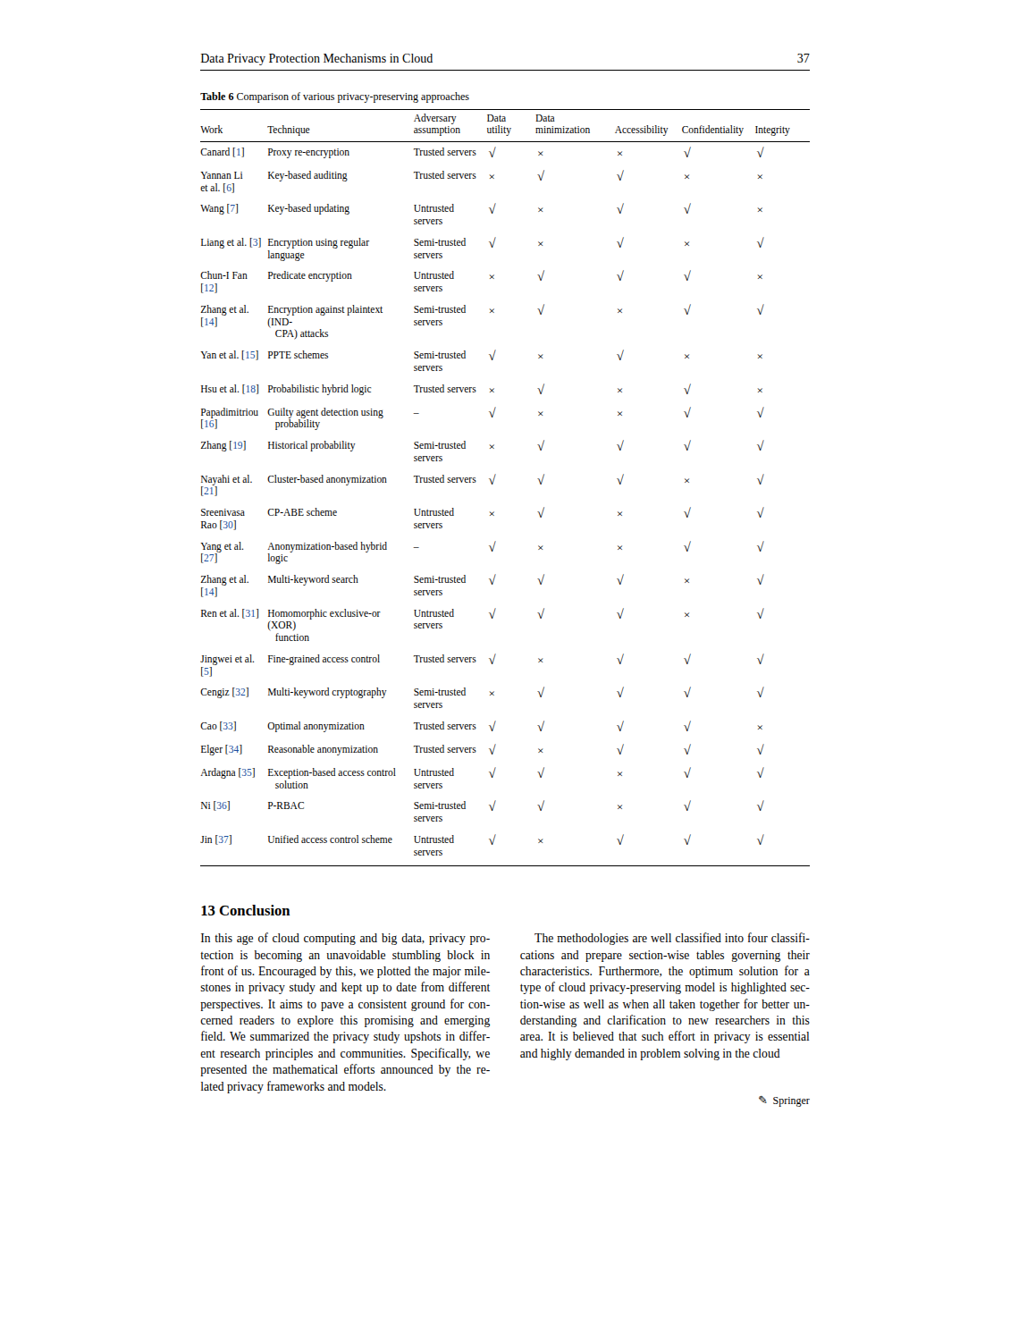Data Privacy Protection Mechanisms in Cloud 37
Table 6 Comparison of various privacy-preserving approaches
| Work | Technique | Adversary assumption | Data utility | Data minimization | Accessibility | Confidentiality | Integrity |
| --- | --- | --- | --- | --- | --- | --- | --- |
| Canard [ 1 ] | Proxy re-encryption | Trusted servers | √ | × | × | √ | √ |
| Yannan Li et al. [ 6 ] | Key-based auditing | Trusted servers | × | √ | √ | × | × |
| Wang [ 7 ] | Key-based updating | Untrusted servers | √ | × | √ | √ | × |
| Liang et al. [ 3 ] | Encryption using regular language | Semi-trusted servers | √ | × | √ | × | √ |
| Chun-I Fan [ 12 ] | Predicate encryption | Untrusted servers | × | √ | √ | √ | × |
| Zhang et al. [ 14 ] | Encryption against plaintext (IND- CPA) attacks | Semi-trusted servers | × | √ | × | √ | √ |
| Yan et al. [ 15 ] | PPTE schemes | Semi-trusted servers | √ | × | √ | × | × |
| Hsu et al. [ 18 ] | Probabilistic hybrid logic | Trusted servers | × | √ | × | √ | × |
| Papadimitriou [ 16 ] | Guilty agent detection using probability | – | √ | × | × | √ | √ |
| Zhang [ 19 ] | Historical probability | Semi-trusted servers | × | √ | √ | √ | √ |
| Nayahi et al. [ 21 ] | Cluster-based anonymization | Trusted servers | √ | √ | √ | × | √ |
| Sreenivasa Rao [ 30 ] | CP-ABE scheme | Untrusted servers | × | √ | × | √ | √ |
| Yang et al. [ 27 ] | Anonymization-based hybrid logic | – | √ | × | × | √ | √ |
| Zhang et al. [ 14 ] | Multi-keyword search | Semi-trusted servers | √ | √ | √ | × | √ |
| Ren et al. [ 31 ] | Homomorphic exclusive-or (XOR) function | Untrusted servers | √ | √ | √ | × | √ |
| Jingwei et al. [ 5 ] | Fine-grained access control | Trusted servers | √ | × | √ | √ | √ |
| Cengiz [ 32 ] | Multi-keyword cryptography | Semi-trusted servers | × | √ | √ | √ | √ |
| Cao [ 33 ] | Optimal anonymization | Trusted servers | √ | √ | √ | √ | × |
| Elger [ 34 ] | Reasonable anonymization | Trusted servers | √ | × | √ | √ | √ |
| Ardagna [ 35 ] | Exception-based access control solution | Untrusted servers | √ | √ | × | √ | √ |
| Ni [ 36 ] | P-RBAC | Semi-trusted servers | √ | √ | × | √ | √ |
| Jin [ 37 ] | Unified access control scheme | Untrusted servers | √ | × | √ | √ | √ |
13 Conclusion
In this age of cloud computing and big data, privacy protection is becoming an unavoidable stumbling block in front of us. Encouraged by this, we plotted the major milestones in privacy study and kept up to date from different perspectives. It aims to pave a consistent ground for concerned readers to explore this promising and emerging field. We summarized the privacy study upshots in different research principles and communities. Specifically, we presented the mathematical efforts announced by the related privacy frameworks and models.
The methodologies are well classified into four classifications and prepare section-wise tables governing their characteristics. Furthermore, the optimum solution for a type of cloud privacy-preserving model is highlighted section-wise as well as when all taken together for better understanding and clarification to new researchers in this area. It is believed that such effort in privacy is essential and highly demanded in problem solving in the cloud
✎ Springer